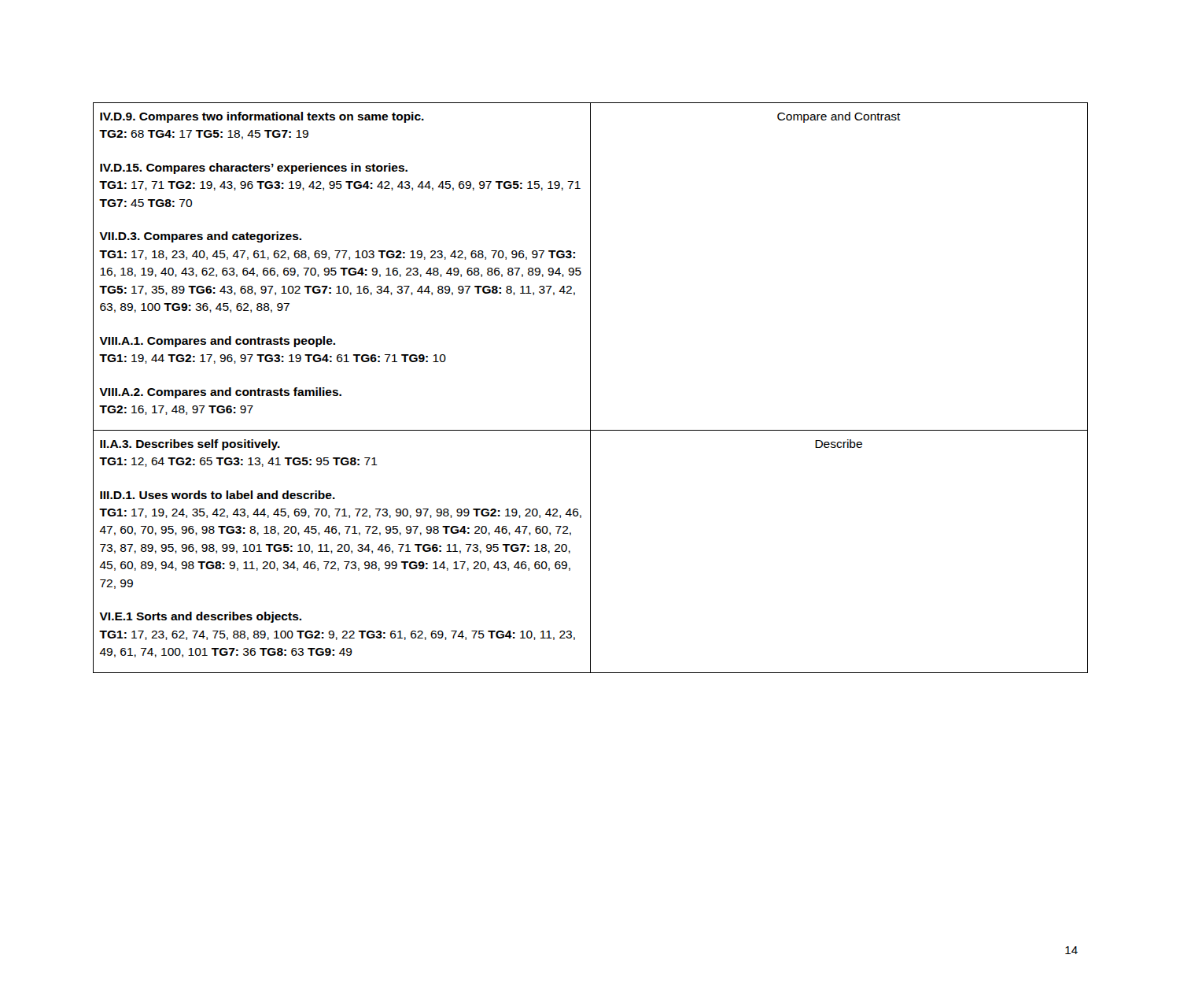| IV.D.9. Compares two informational texts on same topic. TG2: 68 TG4: 17 TG5: 18, 45 TG7: 19 IV.D.15. Compares characters’ experiences in stories. TG1: 17, 71 TG2: 19, 43, 96 TG3: 19, 42, 95 TG4: 42, 43, 44, 45, 69, 97 TG5: 15, 19, 71 TG7: 45 TG8: 70 VII.D.3. Compares and categorizes. TG1: 17, 18, 23, 40, 45, 47, 61, 62, 68, 69, 77, 103 TG2: 19, 23, 42, 68, 70, 96, 97 TG3: 16, 18, 19, 40, 43, 62, 63, 64, 66, 69, 70, 95 TG4: 9, 16, 23, 48, 49, 68, 86, 87, 89, 94, 95 TG5: 17, 35, 89 TG6: 43, 68, 97, 102 TG7: 10, 16, 34, 37, 44, 89, 97 TG8: 8, 11, 37, 42, 63, 89, 100 TG9: 36, 45, 62, 88, 97 VIII.A.1. Compares and contrasts people. TG1: 19, 44 TG2: 17, 96, 97 TG3: 19 TG4: 61 TG6: 71 TG9: 10 VIII.A.2. Compares and contrasts families. TG2: 16, 17, 48, 97 TG6: 97 | Compare and Contrast |
| II.A.3. Describes self positively. TG1: 12, 64 TG2: 65 TG3: 13, 41 TG5: 95 TG8: 71 III.D.1. Uses words to label and describe. TG1: 17, 19, 24, 35, 42, 43, 44, 45, 69, 70, 71, 72, 73, 90, 97, 98, 99 TG2: 19, 20, 42, 46, 47, 60, 70, 95, 96, 98 TG3: 8, 18, 20, 45, 46, 71, 72, 95, 97, 98 TG4: 20, 46, 47, 60, 72, 73, 87, 89, 95, 96, 98, 99, 101 TG5: 10, 11, 20, 34, 46, 71 TG6: 11, 73, 95 TG7: 18, 20, 45, 60, 89, 94, 98 TG8: 9, 11, 20, 34, 46, 72, 73, 98, 99 TG9: 14, 17, 20, 43, 46, 60, 69, 72, 99 VI.E.1 Sorts and describes objects. TG1: 17, 23, 62, 74, 75, 88, 89, 100 TG2: 9, 22 TG3: 61, 62, 69, 74, 75 TG4: 10, 11, 23, 49, 61, 74, 100, 101 TG7: 36 TG8: 63 TG9: 49 | Describe |
14